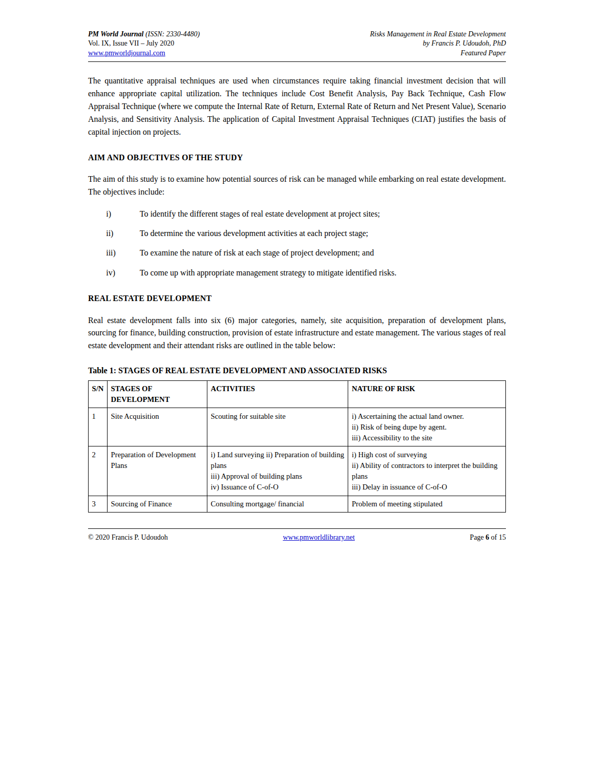PM World Journal (ISSN: 2330-4480)
Risks Management in Real Estate Development
Vol. IX, Issue VII – July 2020
by Francis P. Udoudoh, PhD
www.pmworldjournal.com
Featured Paper
The quantitative appraisal techniques are used when circumstances require taking financial investment decision that will enhance appropriate capital utilization. The techniques include Cost Benefit Analysis, Pay Back Technique, Cash Flow Appraisal Technique (where we compute the Internal Rate of Return, External Rate of Return and Net Present Value), Scenario Analysis, and Sensitivity Analysis. The application of Capital Investment Appraisal Techniques (CIAT) justifies the basis of capital injection on projects.
Aim and Objectives of the Study
The aim of this study is to examine how potential sources of risk can be managed while embarking on real estate development. The objectives include:
To identify the different stages of real estate development at project sites;
To determine the various development activities at each project stage;
To examine the nature of risk at each stage of project development; and
To come up with appropriate management strategy to mitigate identified risks.
Real Estate Development
Real estate development falls into six (6) major categories, namely, site acquisition, preparation of development plans, sourcing for finance, building construction, provision of estate infrastructure and estate management. The various stages of real estate development and their attendant risks are outlined in the table below:
Table 1: STAGES OF REAL ESTATE DEVELOPMENT AND ASSOCIATED RISKS
| S/N | STAGES OF DEVELOPMENT | ACTIVITIES | NATURE OF RISK |
| --- | --- | --- | --- |
| 1 | Site Acquisition | Scouting for suitable site | i) Ascertaining the actual land owner. ii) Risk of being dupe by agent. iii) Accessibility to the site |
| 2 | Preparation of Development Plans | i) Land surveying ii) Preparation of building plans iii) Approval of building plans iv) Issuance of C-of-O | i) High cost of surveying ii) Ability of contractors to interpret the building plans iii) Delay in issuance of C-of-O |
| 3 | Sourcing of Finance | Consulting mortgage/ financial | Problem of meeting stipulated |
© 2020 Francis P. Udoudoh
www.pmworldlibrary.net
Page 6 of 15